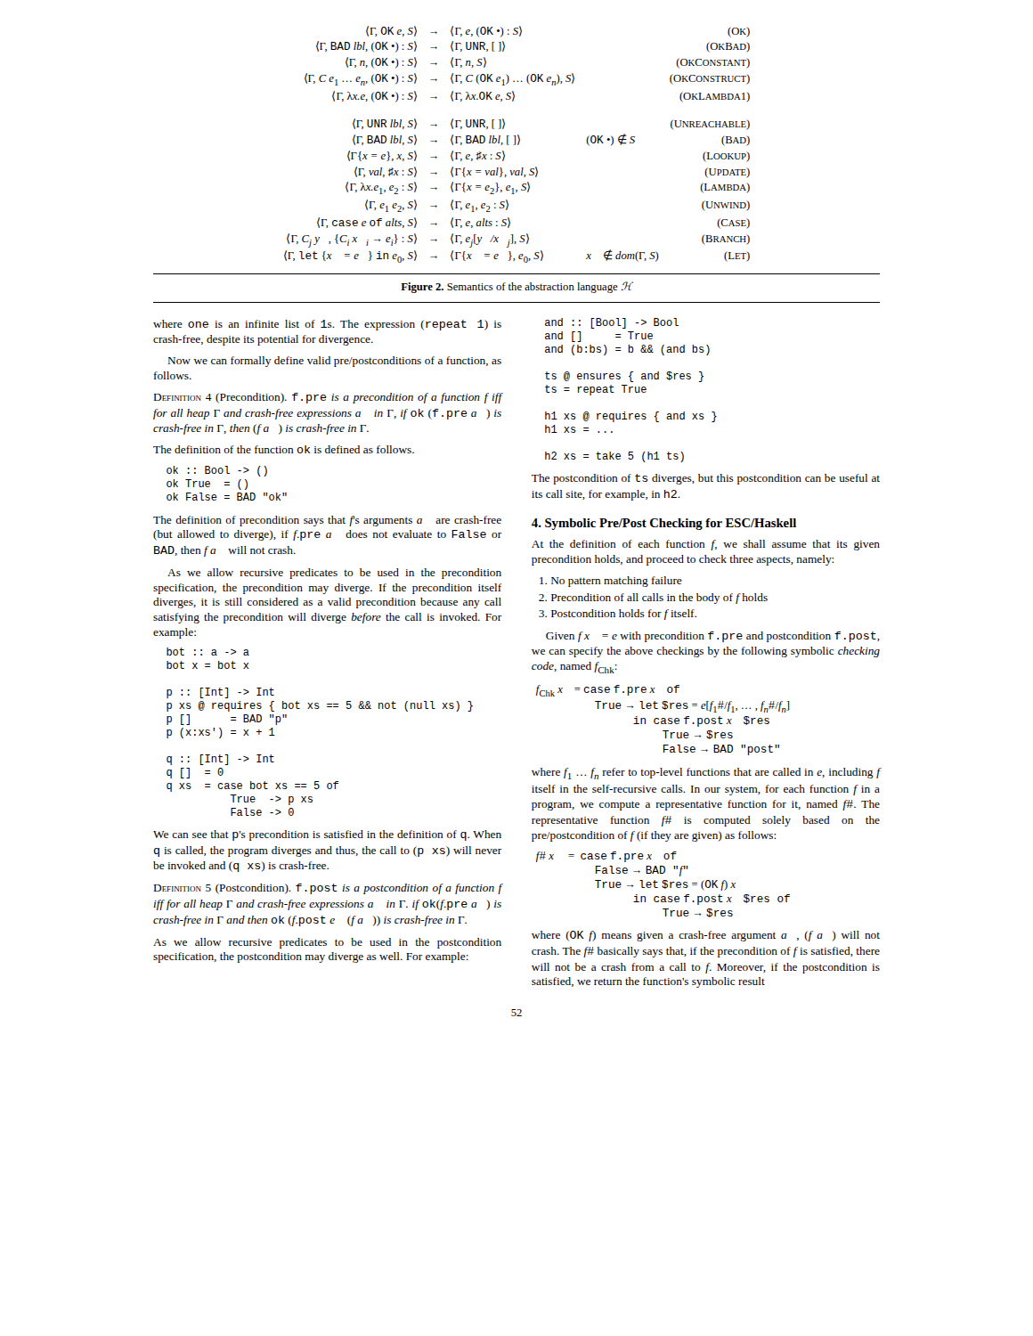| ⟨Γ, OK e , S ⟩ | → | ⟨Γ, e , ( OK •) : S ⟩ | | (O K ) |
| ⟨Γ, BAD lbl , ( OK •) : S ⟩ | → | ⟨Γ, UNR , [ ]⟩ | | (O K B AD ) |
| ⟨Γ, n , ( OK •) : S ⟩ | → | ⟨Γ, n , S ⟩ | | (O K C ONSTANT ) |
| ⟨Γ, C e 1 … e n , ( OK •) : S ⟩ | → | ⟨Γ, C ( OK e 1 ) … ( OK e n ), S ⟩ | | (O K C ONSTRUCT ) |
| ⟨Γ, λ x.e , ( OK •) : S ⟩ | → | ⟨Γ, λ x . OK e , S ⟩ | | (O K L AMBDA 1) |
| ⟨Γ, UNR lbl , S ⟩ | → | ⟨Γ, UNR , [ ]⟩ | | (U NREACHABLE ) |
| ⟨Γ, BAD lbl , S ⟩ | → | ⟨Γ, BAD lbl , [ ]⟩ | ( OK •) ∉ S | (B AD ) |
| ⟨Γ{ x = e }, x , S ⟩ | → | ⟨Γ, e , ♯ x : S ⟩ | | (L OOKUP ) |
| ⟨Γ, val , ♯ x : S ⟩ | → | ⟨Γ{ x = val }, val , S ⟩ | | (U PDATE ) |
| ⟨Γ, λ x.e 1 , e 2 : S ⟩ | → | ⟨Γ{ x = e 2 }, e 1 , S ⟩ | | (L AMBDA ) |
| ⟨Γ, e 1 e 2 , S ⟩ | → | ⟨Γ, e 1 , e 2 : S ⟩ | | (U NWIND ) |
| ⟨Γ, case e of alts , S ⟩ | → | ⟨Γ, e , alts : S ⟩ | | (C ASE ) |
| ⟨Γ, C j y⃗ , { C i x⃗ i → e i } : S ⟩ | → | ⟨Γ, e j [ y⃗/x⃗ j ], S ⟩ | | (B RANCH ) |
| ⟨Γ, let { x⃗ = e⃗ } in e 0 , S ⟩ | → | ⟨Γ{ x⃗ = e⃗ }, e 0 , S ⟩ | x⃗ ∉ dom (Γ, S ) | (L ET ) |
Figure 2. Semantics of the abstraction language ℋ
where one is an infinite list of 1s. The expression (repeat 1) is crash-free, despite its potential for divergence.
Now we can formally define valid pre/postconditions of a function, as follows.
Definition 4 (Precondition). f.pre is a precondition of a function f iff for all heap Γ and crash-free expressions a⃗ in Γ, if ok (f.pre a⃗) is crash-free in Γ, then (f a⃗) is crash-free in Γ.
The definition of the function ok is defined as follows.
ok :: Bool -> ()
ok True  = ()
ok False = BAD "ok"
The definition of precondition says that f's arguments a⃗ are crash-free (but allowed to diverge), if f.pre a⃗ does not evaluate to False or BAD, then f a⃗ will not crash.
As we allow recursive predicates to be used in the precondition specification, the precondition may diverge. If the precondition itself diverges, it is still considered as a valid precondition because any call satisfying the precondition will diverge before the call is invoked. For example:
bot :: a -> a
bot x = bot x

p :: [Int] -> Int
p xs @ requires { bot xs == 5 && not (null xs) }
p []      = BAD "p"
p (x:xs') = x + 1

q :: [Int] -> Int
q []  = 0
q xs  = case bot xs == 5 of
          True  -> p xs
          False -> 0
We can see that p's precondition is satisfied in the definition of q. When q is called, the program diverges and thus, the call to (p xs) will never be invoked and (q xs) is crash-free.
Definition 5 (Postcondition). f.post is a postcondition of a function f iff for all heap Γ and crash-free expressions a⃗ in Γ. if ok(f.pre a⃗) is crash-free in Γ and then ok (f.post e⃗ (f a⃗)) is crash-free in Γ.
As we allow recursive predicates to be used in the postcondition specification, the postcondition may diverge as well. For example:
and :: [Bool] -> Bool
and []     = True
and (b:bs) = b && (and bs)

ts @ ensures { and $res }
ts = repeat True

h1 xs @ requires { and xs }
h1 xs = ...

h2 xs = take 5 (h1 ts)
The postcondition of ts diverges, but this postcondition can be useful at its call site, for example, in h2.
4. Symbolic Pre/Post Checking for ESC/Haskell
At the definition of each function f, we shall assume that its given precondition holds, and proceed to check three aspects, namely:
No pattern matching failure
Precondition of all calls in the body of f holds
Postcondition holds for f itself.
Given f x⃗ = e with precondition f.pre and postcondition f.post, we can specify the above checkings by the following symbolic checking code, named fChk:
fChk x⃗ = case f.pre x⃗ of
True → let $res = e[f1#/f1, … , fn#/fn]
in case f.post x⃗ $res
True → $res
False → BAD "post"
where f1 … fn refer to top-level functions that are called in e, including f itself in the self-recursive calls. In our system, for each function f in a program, we compute a representative function for it, named f#. The representative function f# is computed solely based on the pre/postcondition of f (if they are given) as follows:
f# x⃗ = case f.pre x⃗ of
False → BAD "f"
True → let $res = (OK f) x⃗
in case f.post x⃗ $res of
True → $res
where (OK f) means given a crash-free argument a⃗, (f a⃗) will not crash. The f# basically says that, if the precondition of f is satisfied, there will not be a crash from a call to f. Moreover, if the postcondition is satisfied, we return the function's symbolic result
52